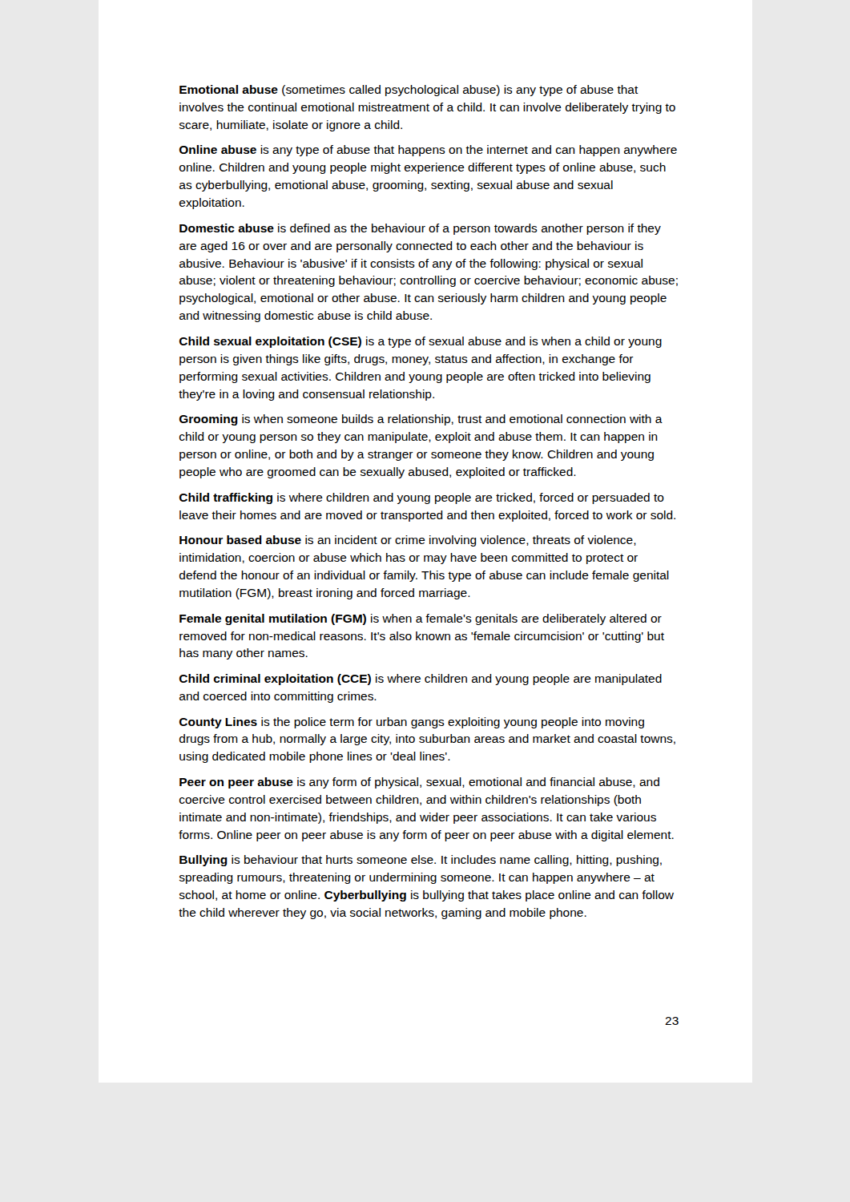Emotional abuse (sometimes called psychological abuse) is any type of abuse that involves the continual emotional mistreatment of a child. It can involve deliberately trying to scare, humiliate, isolate or ignore a child.
Online abuse is any type of abuse that happens on the internet and can happen anywhere online. Children and young people might experience different types of online abuse, such as cyberbullying, emotional abuse, grooming, sexting, sexual abuse and sexual exploitation.
Domestic abuse is defined as the behaviour of a person towards another person if they are aged 16 or over and are personally connected to each other and the behaviour is abusive. Behaviour is 'abusive' if it consists of any of the following: physical or sexual abuse; violent or threatening behaviour; controlling or coercive behaviour; economic abuse; psychological, emotional or other abuse. It can seriously harm children and young people and witnessing domestic abuse is child abuse.
Child sexual exploitation (CSE) is a type of sexual abuse and is when a child or young person is given things like gifts, drugs, money, status and affection, in exchange for performing sexual activities. Children and young people are often tricked into believing they're in a loving and consensual relationship.
Grooming is when someone builds a relationship, trust and emotional connection with a child or young person so they can manipulate, exploit and abuse them. It can happen in person or online, or both and by a stranger or someone they know. Children and young people who are groomed can be sexually abused, exploited or trafficked.
Child trafficking is where children and young people are tricked, forced or persuaded to leave their homes and are moved or transported and then exploited, forced to work or sold.
Honour based abuse is an incident or crime involving violence, threats of violence, intimidation, coercion or abuse which has or may have been committed to protect or defend the honour of an individual or family. This type of abuse can include female genital mutilation (FGM), breast ironing and forced marriage.
Female genital mutilation (FGM) is when a female's genitals are deliberately altered or removed for non-medical reasons. It's also known as 'female circumcision' or 'cutting' but has many other names.
Child criminal exploitation (CCE) is where children and young people are manipulated and coerced into committing crimes.
County Lines is the police term for urban gangs exploiting young people into moving drugs from a hub, normally a large city, into suburban areas and market and coastal towns, using dedicated mobile phone lines or 'deal lines'.
Peer on peer abuse is any form of physical, sexual, emotional and financial abuse, and coercive control exercised between children, and within children's relationships (both intimate and non-intimate), friendships, and wider peer associations. It can take various forms. Online peer on peer abuse is any form of peer on peer abuse with a digital element.
Bullying is behaviour that hurts someone else. It includes name calling, hitting, pushing, spreading rumours, threatening or undermining someone. It can happen anywhere – at school, at home or online. Cyberbullying is bullying that takes place online and can follow the child wherever they go, via social networks, gaming and mobile phone.
23